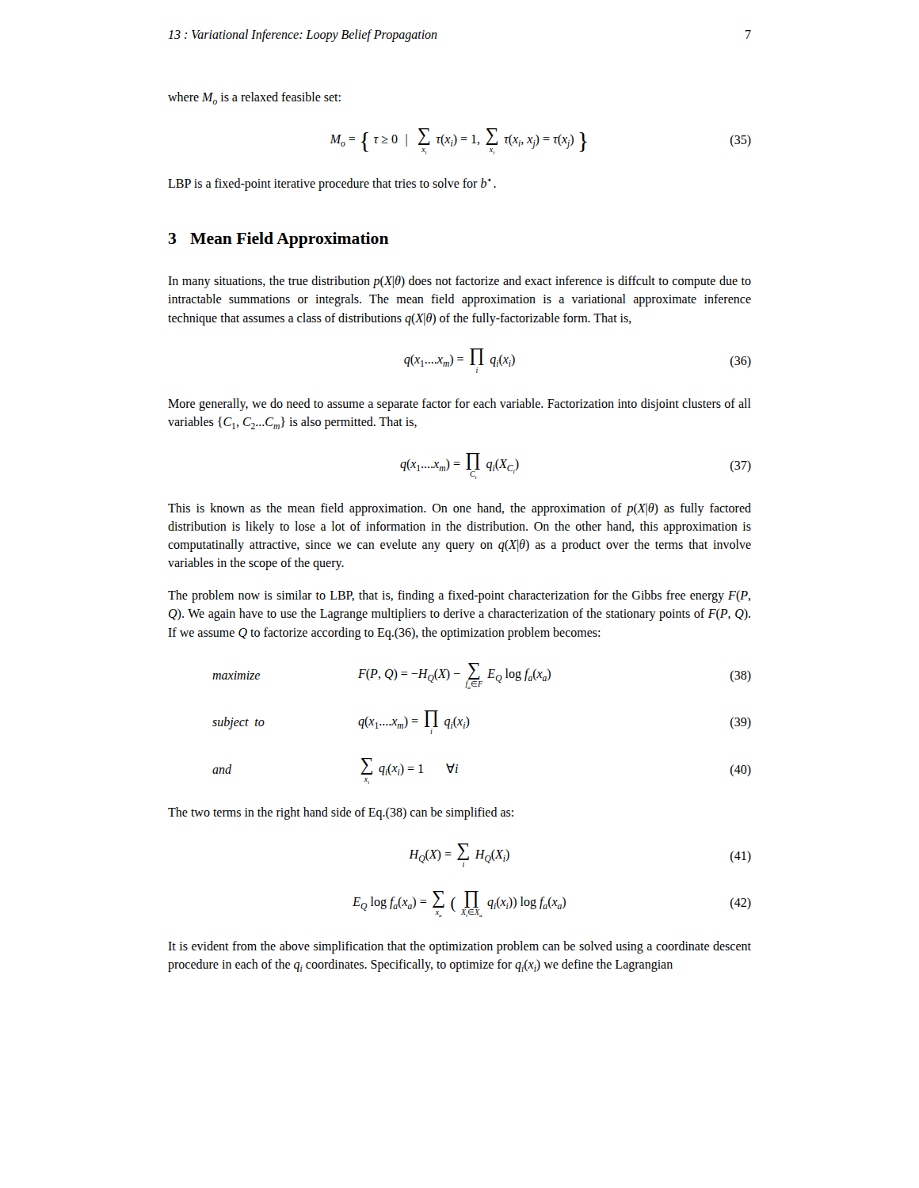13 : Variational Inference: Loopy Belief Propagation 7
where Mo is a relaxed feasible set:
Mo = { τ ≥ 0 | ∑xi τ(xi) = 1, ∑xi τ(xi, xj) = τ(xj) }
(35)
LBP is a fixed-point iterative procedure that tries to solve for b⋆.
3 Mean Field Approximation
In many situations, the true distribution p(X|θ) does not factorize and exact inference is diffcult to compute due to intractable summations or integrals. The mean field approximation is a variational approximate inference technique that assumes a class of distributions q(X|θ) of the fully-factorizable form. That is,
q(x1....xm) = ∏i qi(xi)
(36)
More generally, we do need to assume a separate factor for each variable. Factorization into disjoint clusters of all variables {C1, C2...Cm} is also permitted. That is,
q(x1....xm) = ∏Ci qi(XCi)
(37)
This is known as the mean field approximation. On one hand, the approximation of p(X|θ) as fully factored distribution is likely to lose a lot of information in the distribution. On the other hand, this approximation is computatinally attractive, since we can evelute any query on q(X|θ) as a product over the terms that involve variables in the scope of the query.
The problem now is similar to LBP, that is, finding a fixed-point characterization for the Gibbs free energy F(P, Q). We again have to use the Lagrange multipliers to derive a characterization of the stationary points of F(P, Q). If we assume Q to factorize according to Eq.(36), the optimization problem becomes:
maximize
F(P, Q) = −HQ(X) − ∑fa∈F EQ log fa(xa)
(38)
subject to
q(x1....xm) = ∏i qi(xi)
(39)
and
∑xi qi(xi) = 1 ∀i
(40)
The two terms in the right hand side of Eq.(38) can be simplified as:
HQ(X) = ∑i HQ(Xi)
(41)
EQ log fa(xa) = ∑xa ( ∏Xi∈Xa qi(xi)) log fa(xa)
(42)
It is evident from the above simplification that the optimization problem can be solved using a coordinate descent procedure in each of the qi coordinates. Specifically, to optimize for qi(xi) we define the Lagrangian